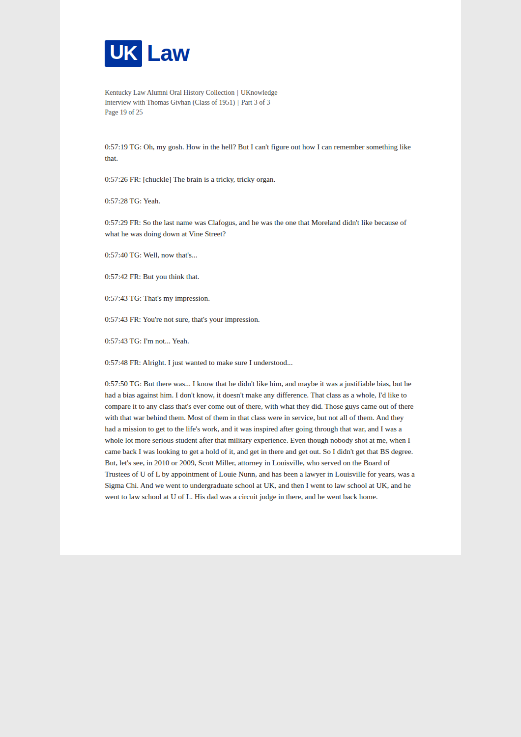UK Law
Kentucky Law Alumni Oral History Collection|UKnowledge
Interview with Thomas Givhan (Class of 1951)|Part 3 of 3
Page 19 of 25
0:57:19 TG: Oh, my gosh. How in the hell? But I can't figure out how I can remember something like that.
0:57:26 FR: [chuckle] The brain is a tricky, tricky organ.
0:57:28 TG: Yeah.
0:57:29 FR: So the last name was Clafogus, and he was the one that Moreland didn't like because of what he was doing down at Vine Street?
0:57:40 TG: Well, now that's...
0:57:42 FR: But you think that.
0:57:43 TG: That's my impression.
0:57:43 FR: You're not sure, that's your impression.
0:57:43 TG: I'm not... Yeah.
0:57:48 FR: Alright. I just wanted to make sure I understood...
0:57:50 TG: But there was... I know that he didn't like him, and maybe it was a justifiable bias, but he had a bias against him. I don't know, it doesn't make any difference. That class as a whole, I'd like to compare it to any class that's ever come out of there, with what they did. Those guys came out of there with that war behind them. Most of them in that class were in service, but not all of them. And they had a mission to get to the life's work, and it was inspired after going through that war, and I was a whole lot more serious student after that military experience. Even though nobody shot at me, when I came back I was looking to get a hold of it, and get in there and get out. So I didn't get that BS degree. But, let's see, in 2010 or 2009, Scott Miller, attorney in Louisville, who served on the Board of Trustees of U of L by appointment of Louie Nunn, and has been a lawyer in Louisville for years, was a Sigma Chi. And we went to undergraduate school at UK, and then I went to law school at UK, and he went to law school at U of L. His dad was a circuit judge in there, and he went back home.